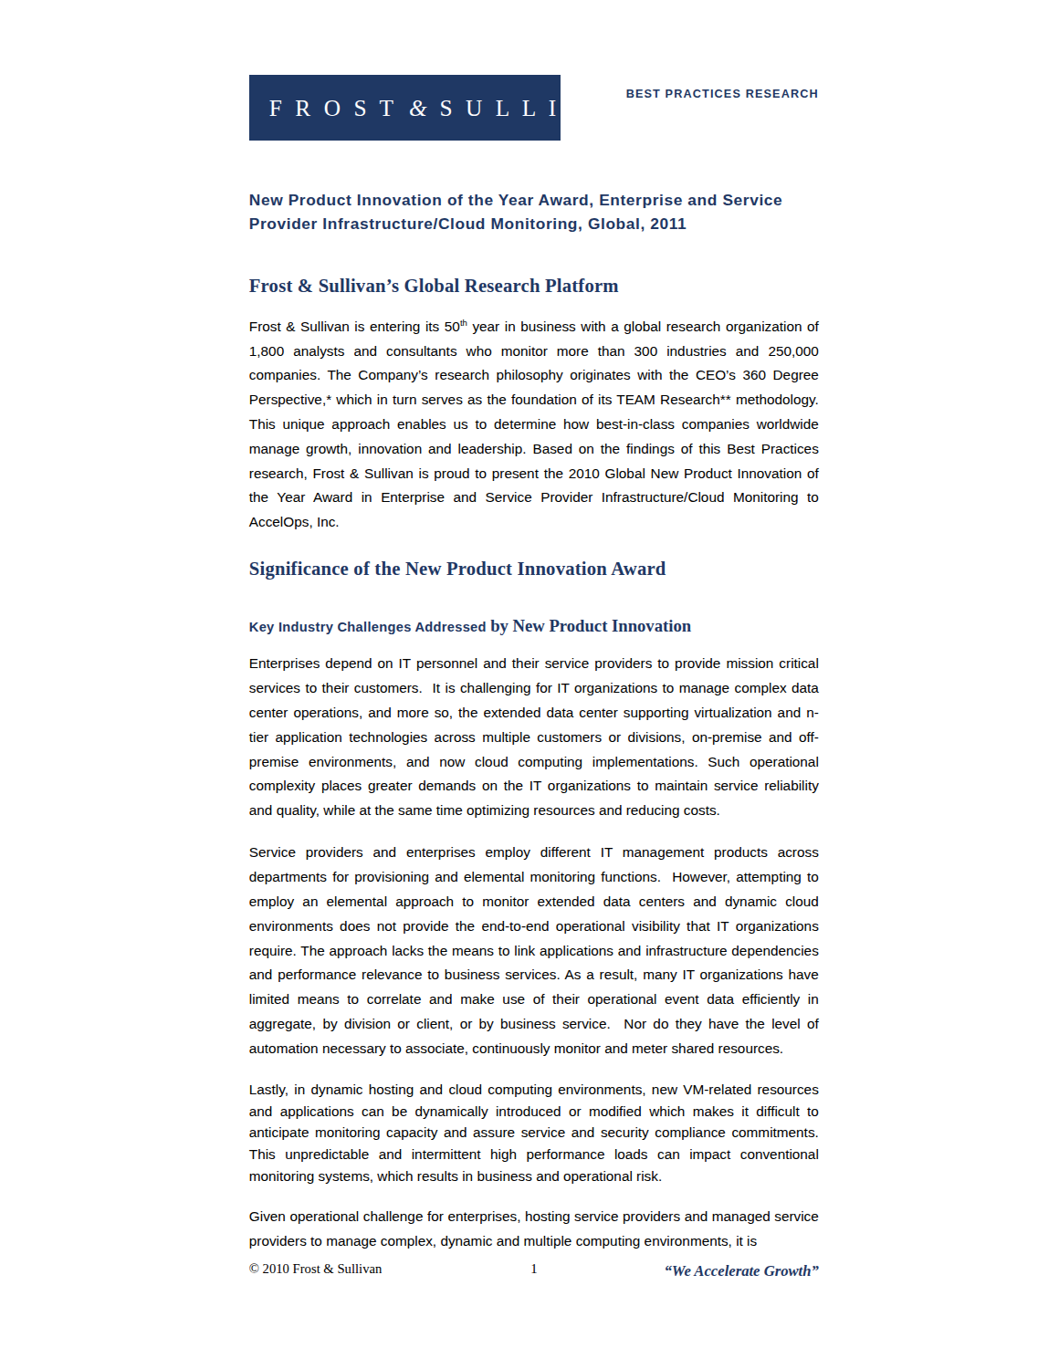F R O S T & S U L L I V A N
BEST PRACTICES RESEARCH
New Product Innovation of the Year Award, Enterprise and Service Provider Infrastructure/Cloud Monitoring, Global, 2011
Frost & Sullivan’s Global Research Platform
Frost & Sullivan is entering its 50th year in business with a global research organization of 1,800 analysts and consultants who monitor more than 300 industries and 250,000 companies. The Company’s research philosophy originates with the CEO’s 360 Degree Perspective,* which in turn serves as the foundation of its TEAM Research** methodology. This unique approach enables us to determine how best-in-class companies worldwide manage growth, innovation and leadership. Based on the findings of this Best Practices research, Frost & Sullivan is proud to present the 2010 Global New Product Innovation of the Year Award in Enterprise and Service Provider Infrastructure/Cloud Monitoring to AccelOps, Inc.
Significance of the New Product Innovation Award
Key Industry Challenges Addressed by New Product Innovation
Enterprises depend on IT personnel and their service providers to provide mission critical services to their customers. It is challenging for IT organizations to manage complex data center operations, and more so, the extended data center supporting virtualization and n-tier application technologies across multiple customers or divisions, on-premise and off-premise environments, and now cloud computing implementations. Such operational complexity places greater demands on the IT organizations to maintain service reliability and quality, while at the same time optimizing resources and reducing costs.
Service providers and enterprises employ different IT management products across departments for provisioning and elemental monitoring functions. However, attempting to employ an elemental approach to monitor extended data centers and dynamic cloud environments does not provide the end-to-end operational visibility that IT organizations require. The approach lacks the means to link applications and infrastructure dependencies and performance relevance to business services. As a result, many IT organizations have limited means to correlate and make use of their operational event data efficiently in aggregate, by division or client, or by business service. Nor do they have the level of automation necessary to associate, continuously monitor and meter shared resources.
Lastly, in dynamic hosting and cloud computing environments, new VM-related resources and applications can be dynamically introduced or modified which makes it difficult to anticipate monitoring capacity and assure service and security compliance commitments. This unpredictable and intermittent high performance loads can impact conventional monitoring systems, which results in business and operational risk.
Given operational challenge for enterprises, hosting service providers and managed service providers to manage complex, dynamic and multiple computing environments, it is
© 2010 Frost & Sullivan 1 “We Accelerate Growth”